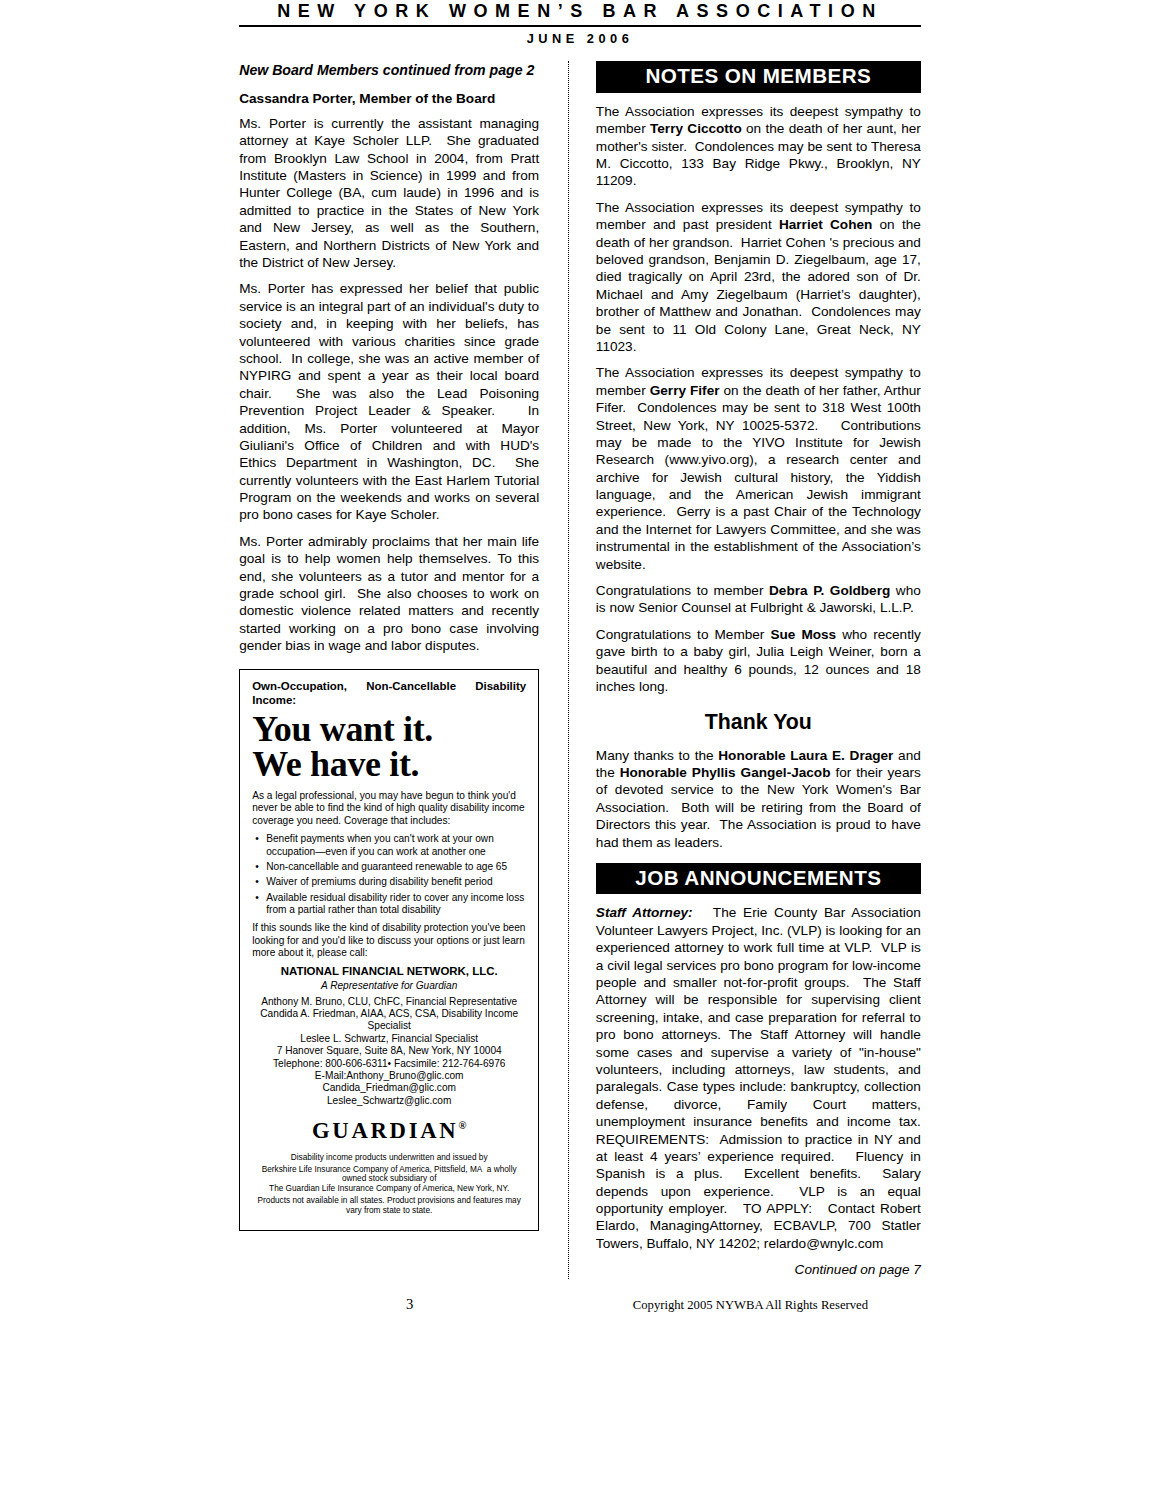NEW YORK WOMEN’S BAR ASSOCIATION
JUNE 2006
New Board Members continued from page 2
Cassandra Porter, Member of the Board
Ms. Porter is currently the assistant managing attorney at Kaye Scholer LLP. She graduated from Brooklyn Law School in 2004, from Pratt Institute (Masters in Science) in 1999 and from Hunter College (BA, cum laude) in 1996 and is admitted to practice in the States of New York and New Jersey, as well as the Southern, Eastern, and Northern Districts of New York and the District of New Jersey.
Ms. Porter has expressed her belief that public service is an integral part of an individual's duty to society and, in keeping with her beliefs, has volunteered with various charities since grade school. In college, she was an active member of NYPIRG and spent a year as their local board chair. She was also the Lead Poisoning Prevention Project Leader & Speaker. In addition, Ms. Porter volunteered at Mayor Giuliani's Office of Children and with HUD's Ethics Department in Washington, DC. She currently volunteers with the East Harlem Tutorial Program on the weekends and works on several pro bono cases for Kaye Scholer.
Ms. Porter admirably proclaims that her main life goal is to help women help themselves. To this end, she volunteers as a tutor and mentor for a grade school girl. She also chooses to work on domestic violence related matters and recently started working on a pro bono case involving gender bias in wage and labor disputes.
Own-Occupation, Non-Cancellable Disability Income:
You want it.
We have it.
As a legal professional, you may have begun to think you'd never be able to find the kind of high quality disability income coverage you need. Coverage that includes:
Benefit payments when you can't work at your own occupation—even if you can work at another one
Non-cancellable and guaranteed renewable to age 65
Waiver of premiums during disability benefit period
Available residual disability rider to cover any income loss from a partial rather than total disability
If this sounds like the kind of disability protection you've been looking for and you'd like to discuss your options or just learn more about it, please call:
NATIONAL FINANCIAL NETWORK, LLC. A Representative for Guardian Anthony M. Bruno, CLU, ChFC, Financial Representative
Candida A. Friedman, AIAA, ACS, CSA, Disability Income Specialist
Leslee L. Schwartz, Financial Specialist
7 Hanover Square, Suite 8A, New York, NY 10004
Telephone: 800-606-6311• Facsimile: 212-764-6976
E-Mail:Anthony_Bruno@glic.com
Candida_Friedman@glic.com
Leslee_Schwartz@glic.com
GUARDIAN®
Disability income products underwritten and issued by
Berkshire Life Insurance Company of America, Pittsfield, MA a wholly owned stock subsidiary of
The Guardian Life Insurance Company of America, New York, NY.
Products not available in all states. Product provisions and features may vary from state to state.
NOTES ON MEMBERS
The Association expresses its deepest sympathy to member Terry Ciccotto on the death of her aunt, her mother's sister. Condolences may be sent to Theresa M. Ciccotto, 133 Bay Ridge Pkwy., Brooklyn, NY 11209.
The Association expresses its deepest sympathy to member and past president Harriet Cohen on the death of her grandson. Harriet Cohen 's precious and beloved grandson, Benjamin D. Ziegelbaum, age 17, died tragically on April 23rd, the adored son of Dr. Michael and Amy Ziegelbaum (Harriet’s daughter), brother of Matthew and Jonathan. Condolences may be sent to 11 Old Colony Lane, Great Neck, NY 11023.
The Association expresses its deepest sympathy to member Gerry Fifer on the death of her father, Arthur Fifer. Condolences may be sent to 318 West 100th Street, New York, NY 10025-5372. Contributions may be made to the YIVO Institute for Jewish Research (www.yivo.org), a research center and archive for Jewish cultural history, the Yiddish language, and the American Jewish immigrant experience. Gerry is a past Chair of the Technology and the Internet for Lawyers Committee, and she was instrumental in the establishment of the Association’s website.
Congratulations to member Debra P. Goldberg who is now Senior Counsel at Fulbright & Jaworski, L.L.P.
Congratulations to Member Sue Moss who recently gave birth to a baby girl, Julia Leigh Weiner, born a beautiful and healthy 6 pounds, 12 ounces and 18 inches long.
Thank You
Many thanks to the Honorable Laura E. Drager and the Honorable Phyllis Gangel-Jacob for their years of devoted service to the New York Women's Bar Association. Both will be retiring from the Board of Directors this year. The Association is proud to have had them as leaders.
JOB ANNOUNCEMENTS
Staff Attorney: The Erie County Bar Association Volunteer Lawyers Project, Inc. (VLP) is looking for an experienced attorney to work full time at VLP. VLP is a civil legal services pro bono program for low-income people and smaller not-for-profit groups. The Staff Attorney will be responsible for supervising client screening, intake, and case preparation for referral to pro bono attorneys. The Staff Attorney will handle some cases and supervise a variety of "in-house" volunteers, including attorneys, law students, and paralegals. Case types include: bankruptcy, collection defense, divorce, Family Court matters, unemployment insurance benefits and income tax. REQUIREMENTS: Admission to practice in NY and at least 4 years’ experience required. Fluency in Spanish is a plus. Excellent benefits. Salary depends upon experience. VLP is an equal opportunity employer. TO APPLY: Contact Robert Elardo, ManagingAttorney, ECBAVLP, 700 Statler Towers, Buffalo, NY 14202; relardo@wnylc.com
Continued on page 7
3
Copyright 2005 NYWBA All Rights Reserved